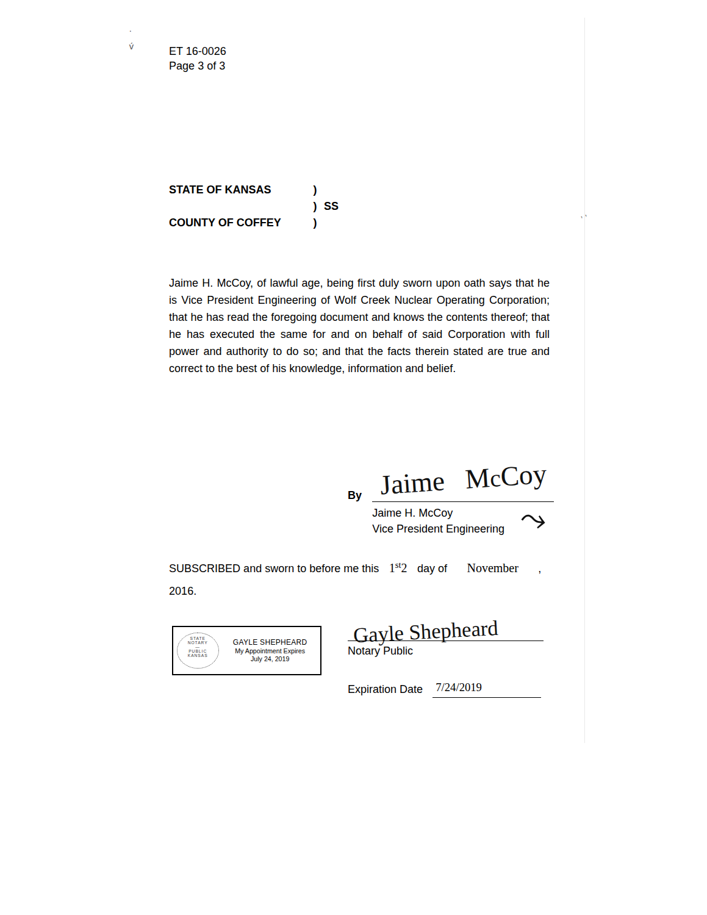.
v́
ET 16-0026
Page 3 of 3
| STATE OF KANSAS | ) | |
| | ) | SS |
| COUNTY OF COFFEY | ) | |
Jaime H. McCoy, of lawful age, being first duly sworn upon oath says that he is Vice President Engineering of Wolf Creek Nuclear Operating Corporation; that he has read the foregoing document and knows the contents thereof; that he has executed the same for and on behalf of said Corporation with full power and authority to do so; and that the facts therein stated are true and correct to the best of his knowledge, information and belief.
, ,
By Jaime Mc Coy ⤳
Jaime H. McCoy
Vice President Engineering
SUBSCRIBED and sworn to before me this 1 st 2 day of November , 2016.
STATE
NOTARY
—
PUBLIC
KANSAS
GAYLE SHEPHEARD
My Appointment Expires
July 24, 2019
Gayle Shepheard
Notary Public
Expiration Date 7/24/2019